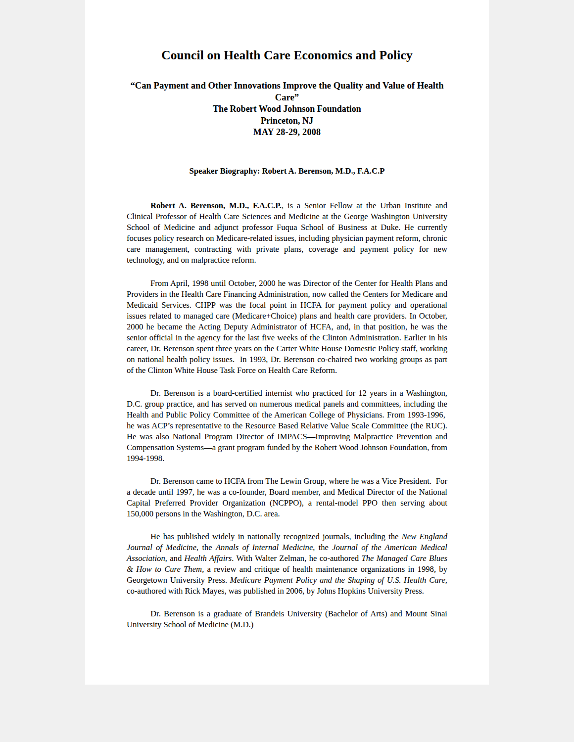Council on Health Care Economics and Policy
“Can Payment and Other Innovations Improve the Quality and Value of Health Care” The Robert Wood Johnson Foundation Princeton, NJ MAY 28-29, 2008
Speaker Biography: Robert A. Berenson, M.D., F.A.C.P
Robert A. Berenson, M.D., F.A.C.P., is a Senior Fellow at the Urban Institute and Clinical Professor of Health Care Sciences and Medicine at the George Washington University School of Medicine and adjunct professor Fuqua School of Business at Duke. He currently focuses policy research on Medicare-related issues, including physician payment reform, chronic care management, contracting with private plans, coverage and payment policy for new technology, and on malpractice reform.
From April, 1998 until October, 2000 he was Director of the Center for Health Plans and Providers in the Health Care Financing Administration, now called the Centers for Medicare and Medicaid Services. CHPP was the focal point in HCFA for payment policy and operational issues related to managed care (Medicare+Choice) plans and health care providers. In October, 2000 he became the Acting Deputy Administrator of HCFA, and, in that position, he was the senior official in the agency for the last five weeks of the Clinton Administration. Earlier in his career, Dr. Berenson spent three years on the Carter White House Domestic Policy staff, working on national health policy issues. In 1993, Dr. Berenson co-chaired two working groups as part of the Clinton White House Task Force on Health Care Reform.
Dr. Berenson is a board-certified internist who practiced for 12 years in a Washington, D.C. group practice, and has served on numerous medical panels and committees, including the Health and Public Policy Committee of the American College of Physicians. From 1993-1996, he was ACP’s representative to the Resource Based Relative Value Scale Committee (the RUC). He was also National Program Director of IMPACS—Improving Malpractice Prevention and Compensation Systems—a grant program funded by the Robert Wood Johnson Foundation, from 1994-1998.
Dr. Berenson came to HCFA from The Lewin Group, where he was a Vice President. For a decade until 1997, he was a co-founder, Board member, and Medical Director of the National Capital Preferred Provider Organization (NCPPO), a rental-model PPO then serving about 150,000 persons in the Washington, D.C. area.
He has published widely in nationally recognized journals, including the New England Journal of Medicine, the Annals of Internal Medicine, the Journal of the American Medical Association, and Health Affairs. With Walter Zelman, he co-authored The Managed Care Blues & How to Cure Them, a review and critique of health maintenance organizations in 1998, by Georgetown University Press. Medicare Payment Policy and the Shaping of U.S. Health Care, co-authored with Rick Mayes, was published in 2006, by Johns Hopkins University Press.
Dr. Berenson is a graduate of Brandeis University (Bachelor of Arts) and Mount Sinai University School of Medicine (M.D.)